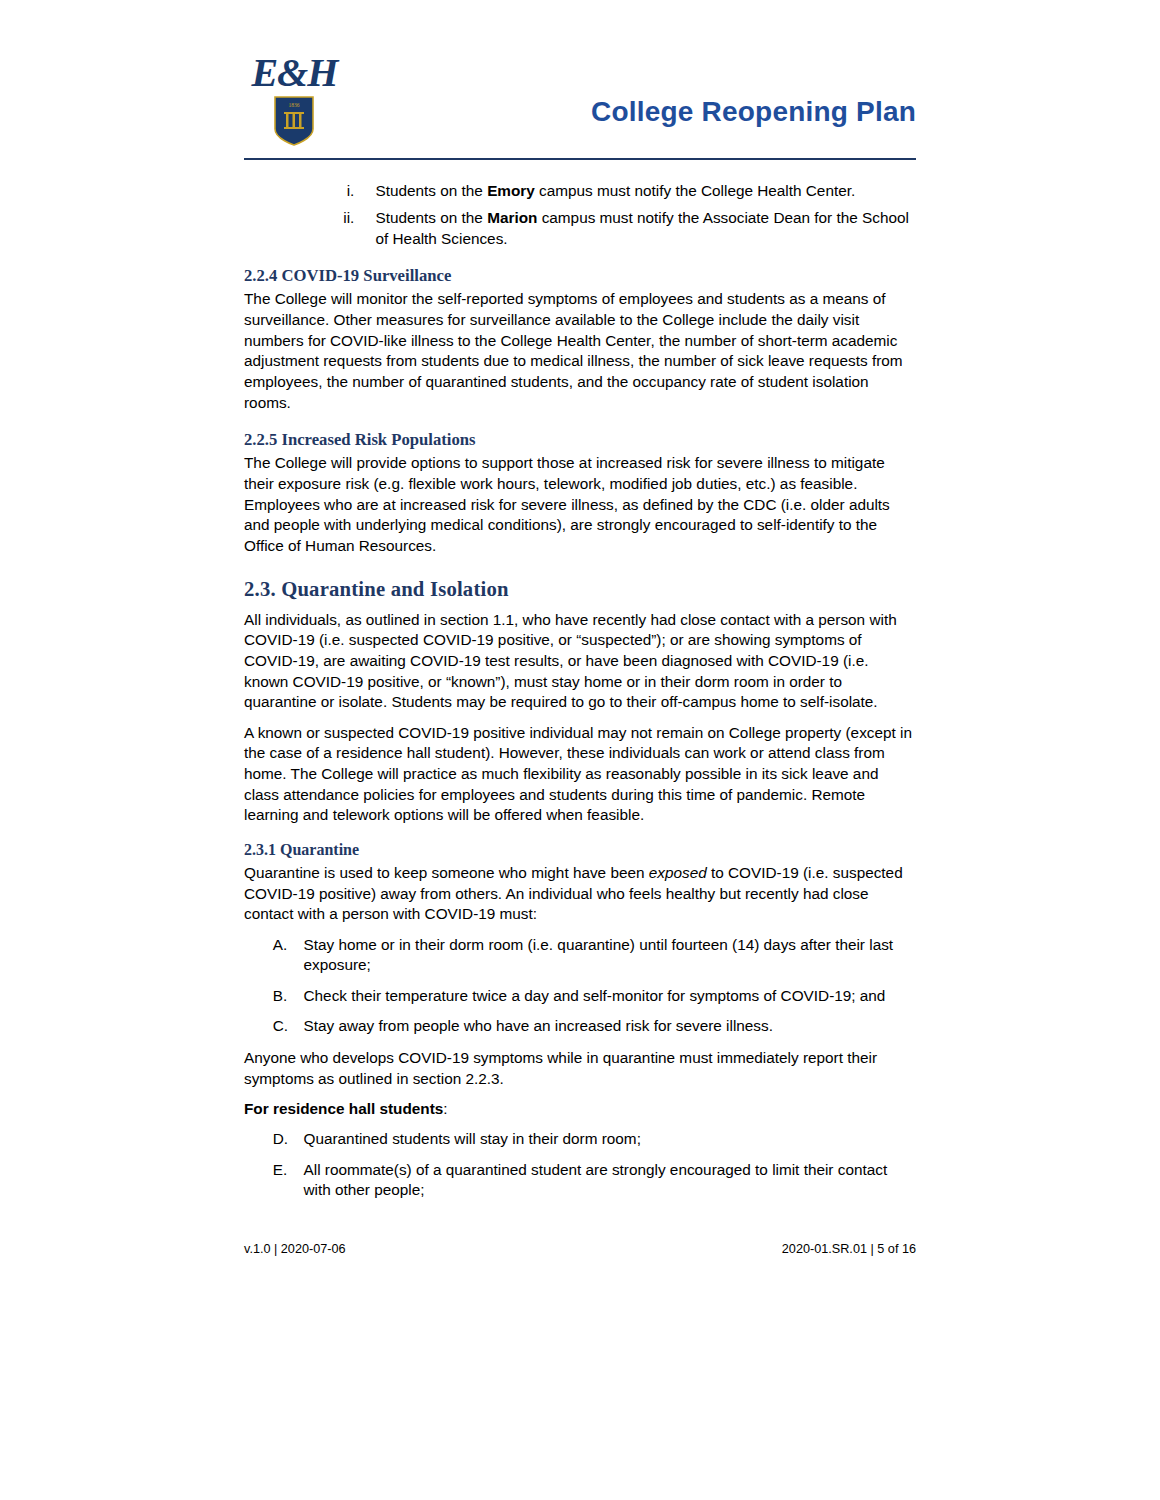E&H
1836
College Reopening Plan
i. Students on the Emory campus must notify the College Health Center.
ii. Students on the Marion campus must notify the Associate Dean for the School of Health Sciences.
2.2.4 COVID-19 Surveillance
The College will monitor the self-reported symptoms of employees and students as a means of surveillance. Other measures for surveillance available to the College include the daily visit numbers for COVID-like illness to the College Health Center, the number of short-term academic adjustment requests from students due to medical illness, the number of sick leave requests from employees, the number of quarantined students, and the occupancy rate of student isolation rooms.
2.2.5 Increased Risk Populations
The College will provide options to support those at increased risk for severe illness to mitigate their exposure risk (e.g. flexible work hours, telework, modified job duties, etc.) as feasible. Employees who are at increased risk for severe illness, as defined by the CDC (i.e. older adults and people with underlying medical conditions), are strongly encouraged to self-identify to the Office of Human Resources.
2.3. Quarantine and Isolation
All individuals, as outlined in section 1.1, who have recently had close contact with a person with COVID-19 (i.e. suspected COVID-19 positive, or “suspected”); or are showing symptoms of COVID-19, are awaiting COVID-19 test results, or have been diagnosed with COVID-19 (i.e. known COVID-19 positive, or “known”), must stay home or in their dorm room in order to quarantine or isolate. Students may be required to go to their off-campus home to self-isolate.
A known or suspected COVID-19 positive individual may not remain on College property (except in the case of a residence hall student). However, these individuals can work or attend class from home. The College will practice as much flexibility as reasonably possible in its sick leave and class attendance policies for employees and students during this time of pandemic. Remote learning and telework options will be offered when feasible.
2.3.1 Quarantine
Quarantine is used to keep someone who might have been exposed to COVID-19 (i.e. suspected COVID-19 positive) away from others. An individual who feels healthy but recently had close contact with a person with COVID-19 must:
A. Stay home or in their dorm room (i.e. quarantine) until fourteen (14) days after their last exposure;
B. Check their temperature twice a day and self-monitor for symptoms of COVID-19; and
C. Stay away from people who have an increased risk for severe illness.
Anyone who develops COVID-19 symptoms while in quarantine must immediately report their symptoms as outlined in section 2.2.3.
For residence hall students:
D. Quarantined students will stay in their dorm room;
E. All roommate(s) of a quarantined student are strongly encouraged to limit their contact with other people;
v.1.0 | 2020-07-06 2020-01.SR.01 | 5 of 16